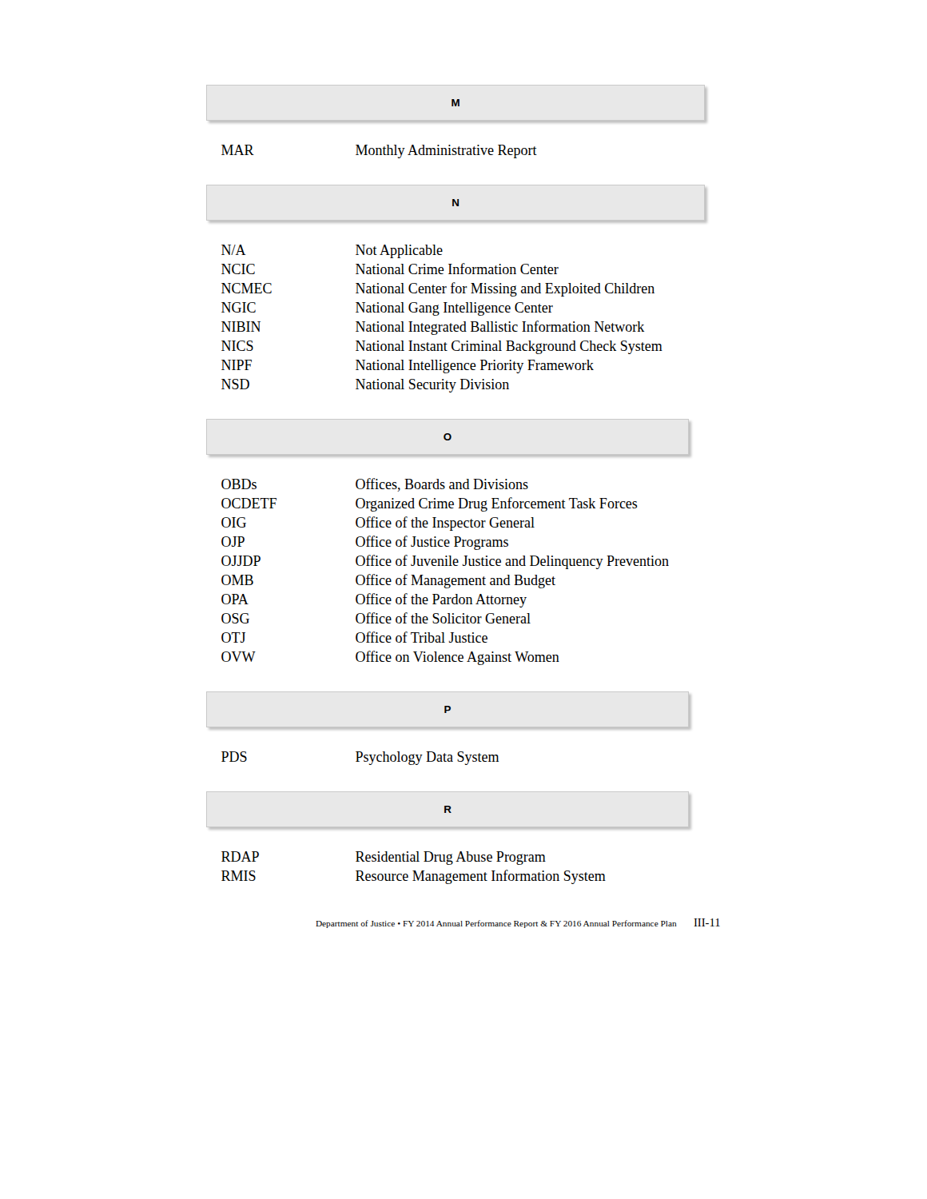M
| MAR | Monthly Administrative Report |
N
| N/A | Not Applicable |
| NCIC | National Crime Information Center |
| NCMEC | National Center for Missing and Exploited Children |
| NGIC | National Gang Intelligence Center |
| NIBIN | National Integrated Ballistic Information Network |
| NICS | National Instant Criminal Background Check System |
| NIPF | National Intelligence Priority Framework |
| NSD | National Security Division |
O
| OBDs | Offices, Boards and Divisions |
| OCDETF | Organized Crime Drug Enforcement Task Forces |
| OIG | Office of the Inspector General |
| OJP | Office of Justice Programs |
| OJJDP | Office of Juvenile Justice and Delinquency Prevention |
| OMB | Office of Management and Budget |
| OPA | Office of the Pardon Attorney |
| OSG | Office of the Solicitor General |
| OTJ | Office of Tribal Justice |
| OVW | Office on Violence Against Women |
P
| PDS | Psychology Data System |
R
| RDAP | Residential Drug Abuse Program |
| RMIS | Resource Management Information System |
Department of Justice • FY 2014 Annual Performance Report & FY 2016 Annual Performance Plan
III-11